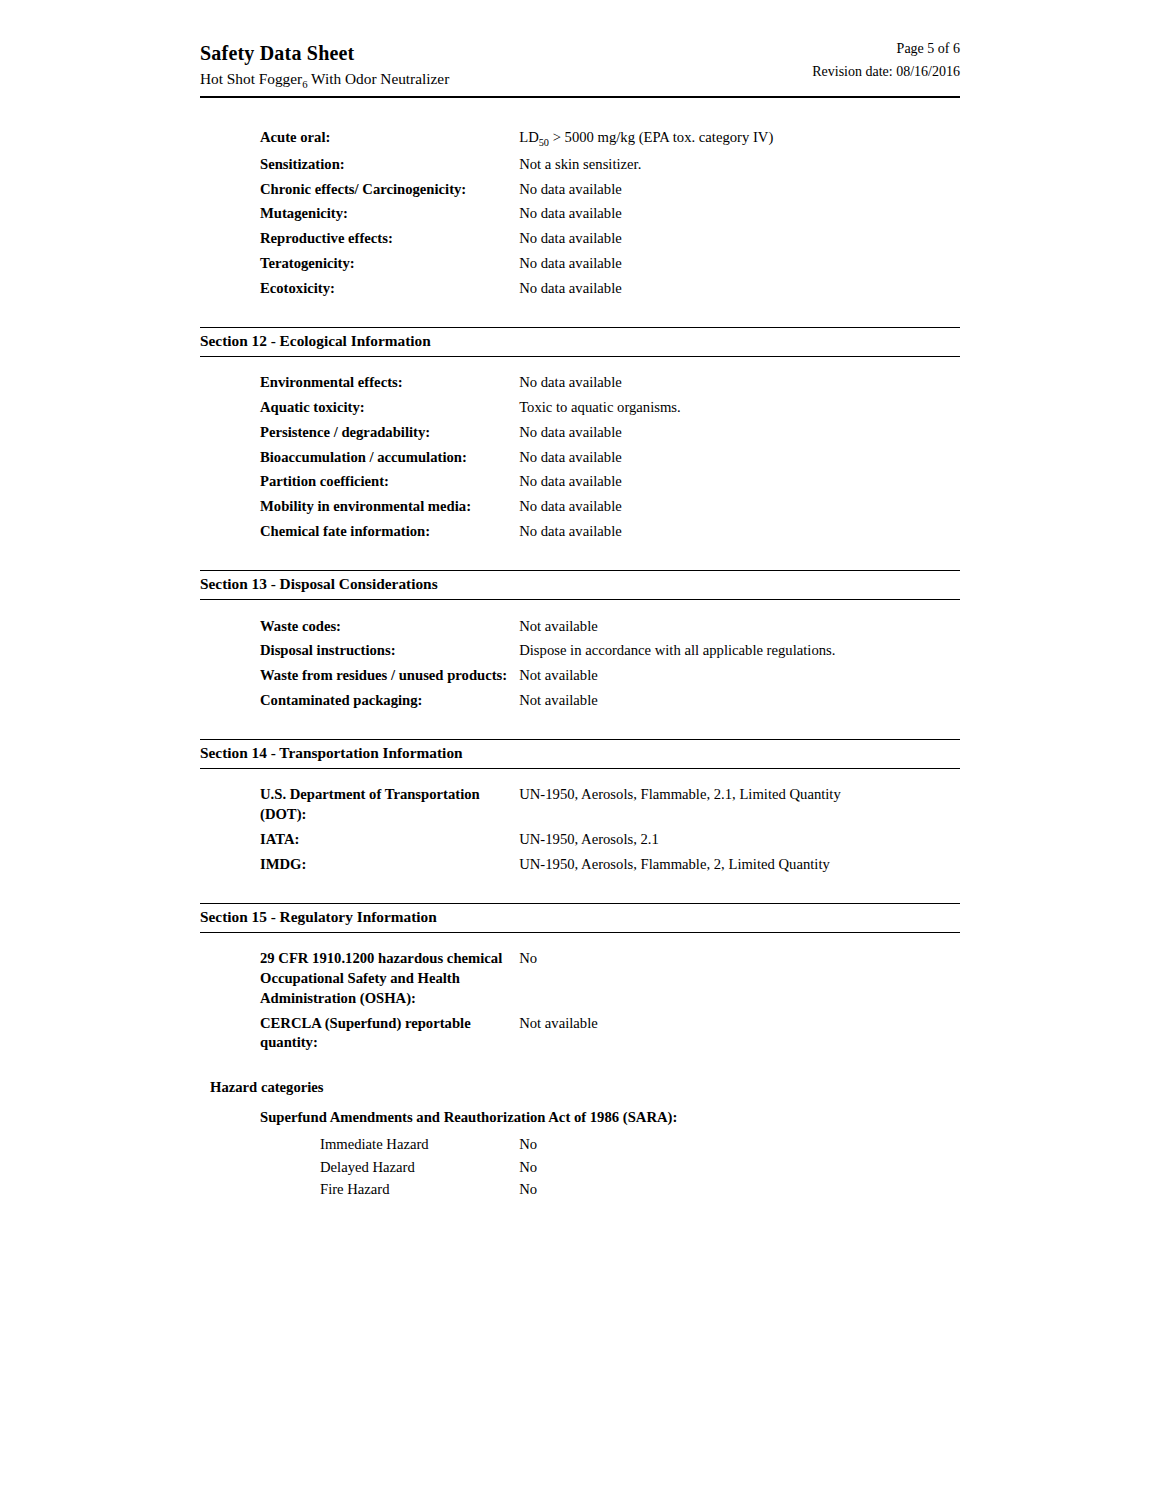Safety Data Sheet
Hot Shot Fogger6 With Odor Neutralizer
Page 5 of 6
Revision date: 08/16/2016
| Acute oral: | LD 50 > 5000 mg/kg (EPA tox. category IV) |
| Sensitization: | Not a skin sensitizer. |
| Chronic effects/ Carcinogenicity: | No data available |
| Mutagenicity: | No data available |
| Reproductive effects: | No data available |
| Teratogenicity: | No data available |
| Ecotoxicity: | No data available |
Section 12 - Ecological Information
| Environmental effects: | No data available |
| Aquatic toxicity: | Toxic to aquatic organisms. |
| Persistence / degradability: | No data available |
| Bioaccumulation / accumulation: | No data available |
| Partition coefficient: | No data available |
| Mobility in environmental media: | No data available |
| Chemical fate information: | No data available |
Section 13 - Disposal Considerations
| Waste codes: | Not available |
| Disposal instructions: | Dispose in accordance with all applicable regulations. |
| Waste from residues / unused products: | Not available |
| Contaminated packaging: | Not available |
Section 14 - Transportation Information
| U.S. Department of Transportation (DOT): | UN-1950, Aerosols, Flammable, 2.1, Limited Quantity |
| IATA: | UN-1950, Aerosols, 2.1 |
| IMDG: | UN-1950, Aerosols, Flammable, 2, Limited Quantity |
Section 15 - Regulatory Information
| 29 CFR 1910.1200 hazardous chemical Occupational Safety and Health Administration (OSHA): | No |
| CERCLA (Superfund) reportable quantity: | Not available |
Hazard categories
Superfund Amendments and Reauthorization Act of 1986 (SARA):
| Immediate Hazard | No |
| Delayed Hazard | No |
| Fire Hazard | No |